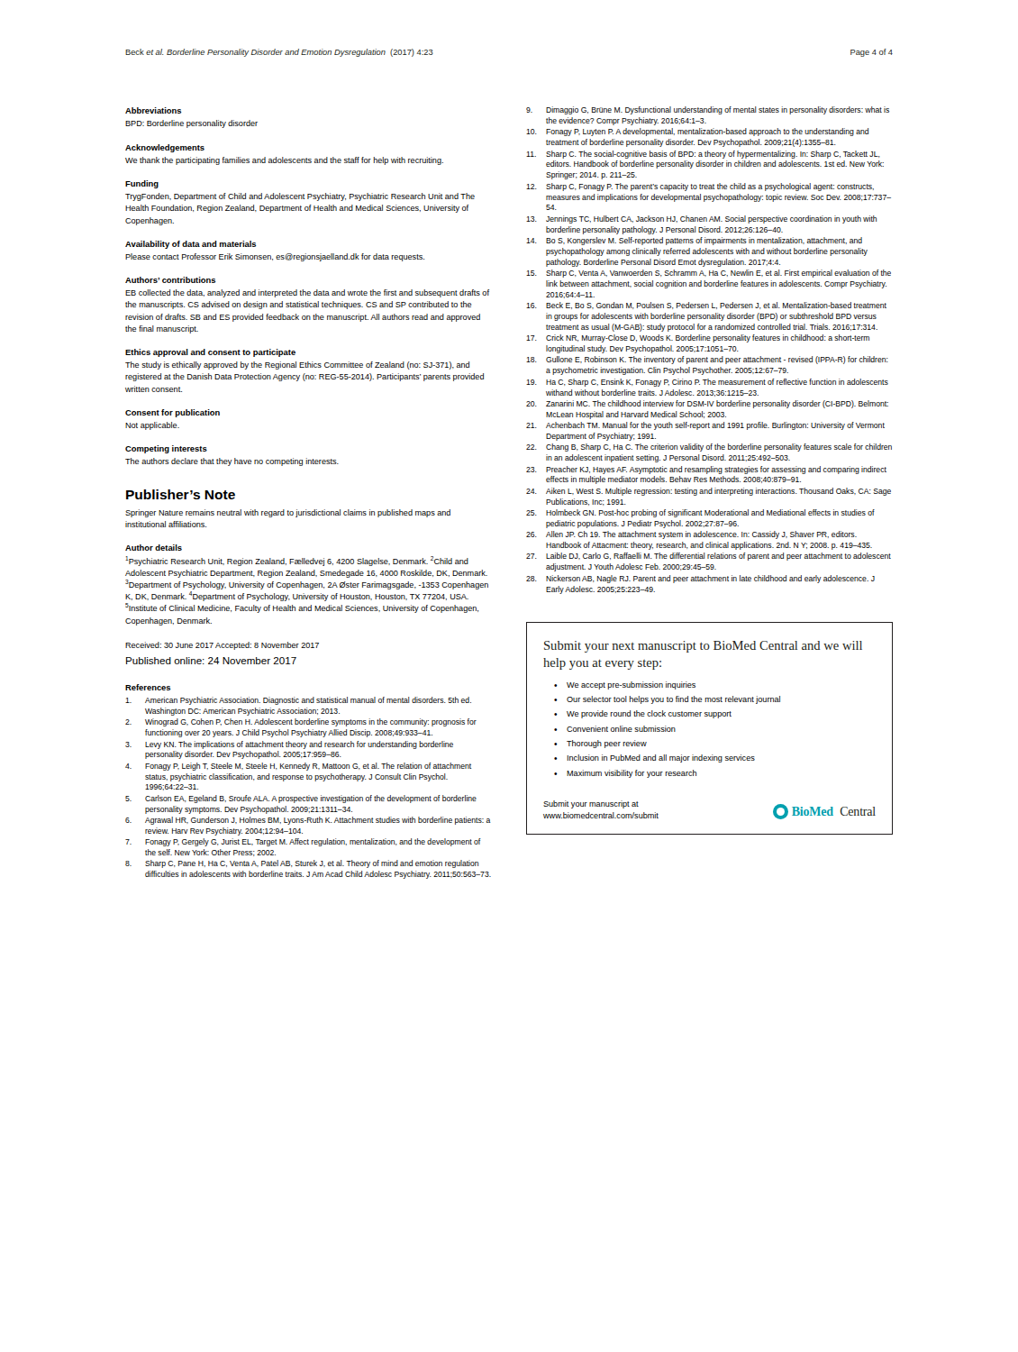Beck et al. Borderline Personality Disorder and Emotion Dysregulation (2017) 4:23
Page 4 of 4
Abbreviations
BPD: Borderline personality disorder
Acknowledgements
We thank the participating families and adolescents and the staff for help with recruiting.
Funding
TrygFonden, Department of Child and Adolescent Psychiatry, Psychiatric Research Unit and The Health Foundation, Region Zealand, Department of Health and Medical Sciences, University of Copenhagen.
Availability of data and materials
Please contact Professor Erik Simonsen, es@regionsjaelland.dk for data requests.
Authors’ contributions
EB collected the data, analyzed and interpreted the data and wrote the first and subsequent drafts of the manuscripts. CS advised on design and statistical techniques. CS and SP contributed to the revision of drafts. SB and ES provided feedback on the manuscript. All authors read and approved the final manuscript.
Ethics approval and consent to participate
The study is ethically approved by the Regional Ethics Committee of Zealand (no: SJ-371), and registered at the Danish Data Protection Agency (no: REG-55-2014). Participants’ parents provided written consent.
Consent for publication
Not applicable.
Competing interests
The authors declare that they have no competing interests.
Publisher’s Note
Springer Nature remains neutral with regard to jurisdictional claims in published maps and institutional affiliations.
Author details
1Psychiatric Research Unit, Region Zealand, Fælledvej 6, 4200 Slagelse, Denmark. 2Child and Adolescent Psychiatric Department, Region Zealand, Smedegade 16, 4000 Roskilde, DK, Denmark. 3Department of Psychology, University of Copenhagen, 2A Øster Farimagsgade, -1353 Copenhagen K, DK, Denmark. 4Department of Psychology, University of Houston, Houston, TX 77204, USA. 5Institute of Clinical Medicine, Faculty of Health and Medical Sciences, University of Copenhagen, Copenhagen, Denmark.
Received: 30 June 2017 Accepted: 8 November 2017
Published online: 24 November 2017
References
American Psychiatric Association. Diagnostic and statistical manual of mental disorders. 5th ed. Washington DC: American Psychiatric Association; 2013.
Winograd G, Cohen P, Chen H. Adolescent borderline symptoms in the community: prognosis for functioning over 20 years. J Child Psychol Psychiatry Allied Discip. 2008;49:933–41.
Levy KN. The implications of attachment theory and research for understanding borderline personality disorder. Dev Psychopathol. 2005;17:959–86.
Fonagy P, Leigh T, Steele M, Steele H, Kennedy R, Mattoon G, et al. The relation of attachment status, psychiatric classification, and response to psychotherapy. J Consult Clin Psychol. 1996;64:22–31.
Carlson EA, Egeland B, Sroufe ALA. A prospective investigation of the development of borderline personality symptoms. Dev Psychopathol. 2009;21:1311–34.
Agrawal HR, Gunderson J, Holmes BM, Lyons-Ruth K. Attachment studies with borderline patients: a review. Harv Rev Psychiatry. 2004;12:94–104.
Fonagy P, Gergely G, Jurist EL, Target M. Affect regulation, mentalization, and the development of the self. New York: Other Press; 2002.
Sharp C, Pane H, Ha C, Venta A, Patel AB, Sturek J, et al. Theory of mind and emotion regulation difficulties in adolescents with borderline traits. J Am Acad Child Adolesc Psychiatry. 2011;50:563–73.
Dimaggio G, Brüne M. Dysfunctional understanding of mental states in personality disorders: what is the evidence? Compr Psychiatry. 2016;64:1–3.
Fonagy P, Luyten P. A developmental, mentalization-based approach to the understanding and treatment of borderline personality disorder. Dev Psychopathol. 2009;21(4):1355–81.
Sharp C. The social-cognitive basis of BPD: a theory of hypermentalizing. In: Sharp C, Tackett JL, editors. Handbook of borderline personality disorder in children and adolescents. 1st ed. New York: Springer; 2014. p. 211–25.
Sharp C, Fonagy P. The parent’s capacity to treat the child as a psychological agent: constructs, measures and implications for developmental psychopathology: topic review. Soc Dev. 2008;17:737–54.
Jennings TC, Hulbert CA, Jackson HJ, Chanen AM. Social perspective coordination in youth with borderline personality pathology. J Personal Disord. 2012;26:126–40.
Bo S, Kongerslev M. Self-reported patterns of impairments in mentalization, attachment, and psychopathology among clinically referred adolescents with and without borderline personality pathology. Borderline Personal Disord Emot dysregulation. 2017;4:4.
Sharp C, Venta A, Vanwoerden S, Schramm A, Ha C, Newlin E, et al. First empirical evaluation of the link between attachment, social cognition and borderline features in adolescents. Compr Psychiatry. 2016;64:4–11.
Beck E, Bo S, Gondan M, Poulsen S, Pedersen L, Pedersen J, et al. Mentalization-based treatment in groups for adolescents with borderline personality disorder (BPD) or subthreshold BPD versus treatment as usual (M-GAB): study protocol for a randomized controlled trial. Trials. 2016;17:314.
Crick NR, Murray-Close D, Woods K. Borderline personality features in childhood: a short-term longitudinal study. Dev Psychopathol. 2005;17:1051–70.
Gullone E, Robinson K. The inventory of parent and peer attachment - revised (IPPA-R) for children: a psychometric investigation. Clin Psychol Psychother. 2005;12:67–79.
Ha C, Sharp C, Ensink K, Fonagy P, Cirino P. The measurement of reflective function in adolescents withand without borderline traits. J Adolesc. 2013;36:1215–23.
Zanarini MC. The childhood interview for DSM-IV borderline personality disorder (CI-BPD). Belmont: McLean Hospital and Harvard Medical School; 2003.
Achenbach TM. Manual for the youth self-report and 1991 profile. Burlington: University of Vermont Department of Psychiatry; 1991.
Chang B, Sharp C, Ha C. The criterion validity of the borderline personality features scale for children in an adolescent inpatient setting. J Personal Disord. 2011;25:492–503.
Preacher KJ, Hayes AF. Asymptotic and resampling strategies for assessing and comparing indirect effects in multiple mediator models. Behav Res Methods. 2008;40:879–91.
Aiken L, West S. Multiple regression: testing and interpreting interactions. Thousand Oaks, CA: Sage Publications, Inc; 1991.
Holmbeck GN. Post-hoc probing of significant Moderational and Mediational effects in studies of pediatric populations. J Pediatr Psychol. 2002;27:87–96.
Allen JP. Ch 19. The attachment system in adolescence. In: Cassidy J, Shaver PR, editors. Handbook of Attacment: theory, research, and clinical applications. 2nd. N Y; 2008. p. 419–435.
Laible DJ, Carlo G, Raffaelli M. The differential relations of parent and peer attachment to adolescent adjustment. J Youth Adolesc Feb. 2000;29:45–59.
Nickerson AB, Nagle RJ. Parent and peer attachment in late childhood and early adolescence. J Early Adolesc. 2005;25:223–49.
Submit your next manuscript to BioMed Central and we will help you at every step:
We accept pre-submission inquiries
Our selector tool helps you to find the most relevant journal
We provide round the clock customer support
Convenient online submission
Thorough peer review
Inclusion in PubMed and all major indexing services
Maximum visibility for your research
Submit your manuscript at
www.biomedcentral.com/submit
BioMed Central